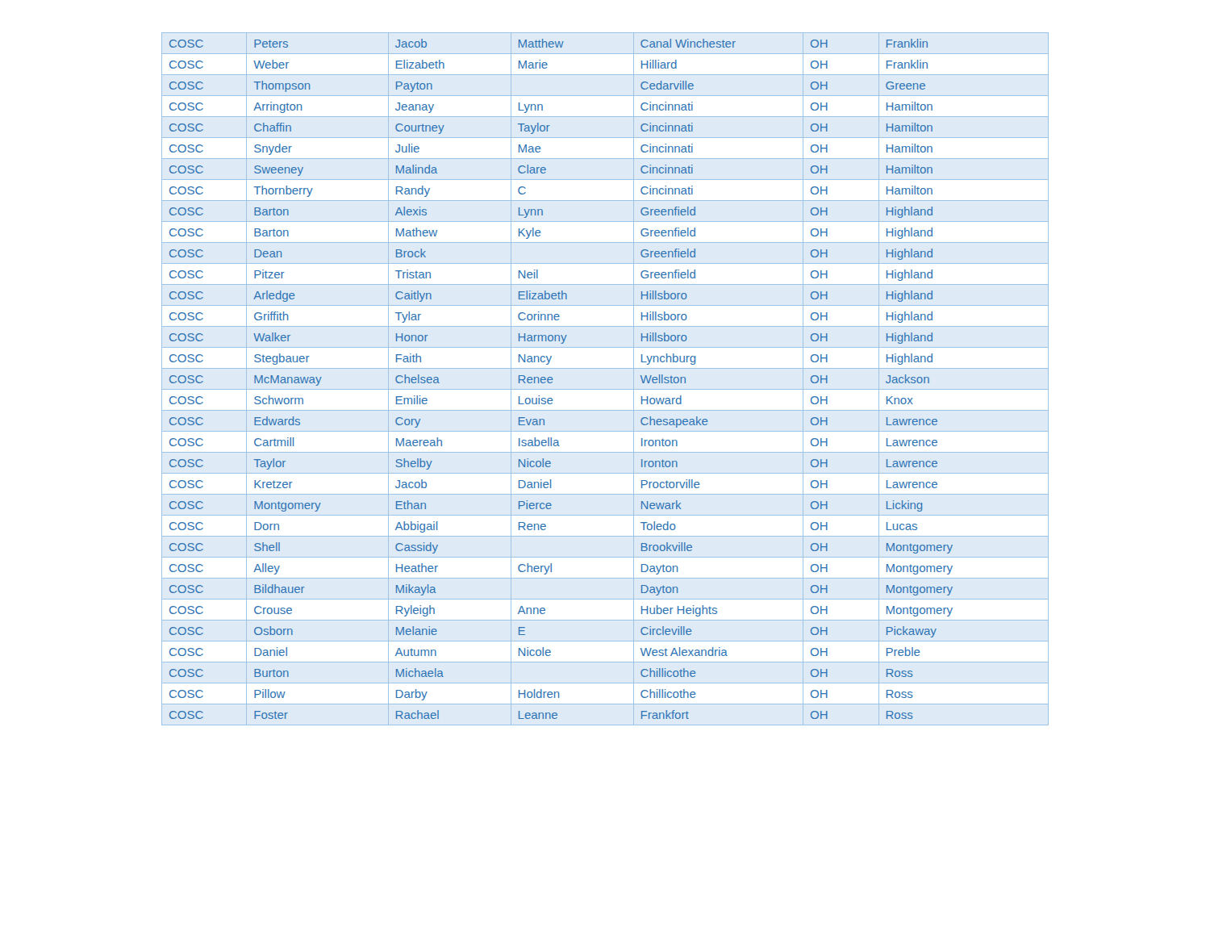| COSC | Peters | Jacob | Matthew | Canal Winchester | OH | Franklin |
| COSC | Weber | Elizabeth | Marie | Hilliard | OH | Franklin |
| COSC | Thompson | Payton | | Cedarville | OH | Greene |
| COSC | Arrington | Jeanay | Lynn | Cincinnati | OH | Hamilton |
| COSC | Chaffin | Courtney | Taylor | Cincinnati | OH | Hamilton |
| COSC | Snyder | Julie | Mae | Cincinnati | OH | Hamilton |
| COSC | Sweeney | Malinda | Clare | Cincinnati | OH | Hamilton |
| COSC | Thornberry | Randy | C | Cincinnati | OH | Hamilton |
| COSC | Barton | Alexis | Lynn | Greenfield | OH | Highland |
| COSC | Barton | Mathew | Kyle | Greenfield | OH | Highland |
| COSC | Dean | Brock | | Greenfield | OH | Highland |
| COSC | Pitzer | Tristan | Neil | Greenfield | OH | Highland |
| COSC | Arledge | Caitlyn | Elizabeth | Hillsboro | OH | Highland |
| COSC | Griffith | Tylar | Corinne | Hillsboro | OH | Highland |
| COSC | Walker | Honor | Harmony | Hillsboro | OH | Highland |
| COSC | Stegbauer | Faith | Nancy | Lynchburg | OH | Highland |
| COSC | McManaway | Chelsea | Renee | Wellston | OH | Jackson |
| COSC | Schworm | Emilie | Louise | Howard | OH | Knox |
| COSC | Edwards | Cory | Evan | Chesapeake | OH | Lawrence |
| COSC | Cartmill | Maereah | Isabella | Ironton | OH | Lawrence |
| COSC | Taylor | Shelby | Nicole | Ironton | OH | Lawrence |
| COSC | Kretzer | Jacob | Daniel | Proctorville | OH | Lawrence |
| COSC | Montgomery | Ethan | Pierce | Newark | OH | Licking |
| COSC | Dorn | Abbigail | Rene | Toledo | OH | Lucas |
| COSC | Shell | Cassidy | | Brookville | OH | Montgomery |
| COSC | Alley | Heather | Cheryl | Dayton | OH | Montgomery |
| COSC | Bildhauer | Mikayla | | Dayton | OH | Montgomery |
| COSC | Crouse | Ryleigh | Anne | Huber Heights | OH | Montgomery |
| COSC | Osborn | Melanie | E | Circleville | OH | Pickaway |
| COSC | Daniel | Autumn | Nicole | West Alexandria | OH | Preble |
| COSC | Burton | Michaela | | Chillicothe | OH | Ross |
| COSC | Pillow | Darby | Holdren | Chillicothe | OH | Ross |
| COSC | Foster | Rachael | Leanne | Frankfort | OH | Ross |